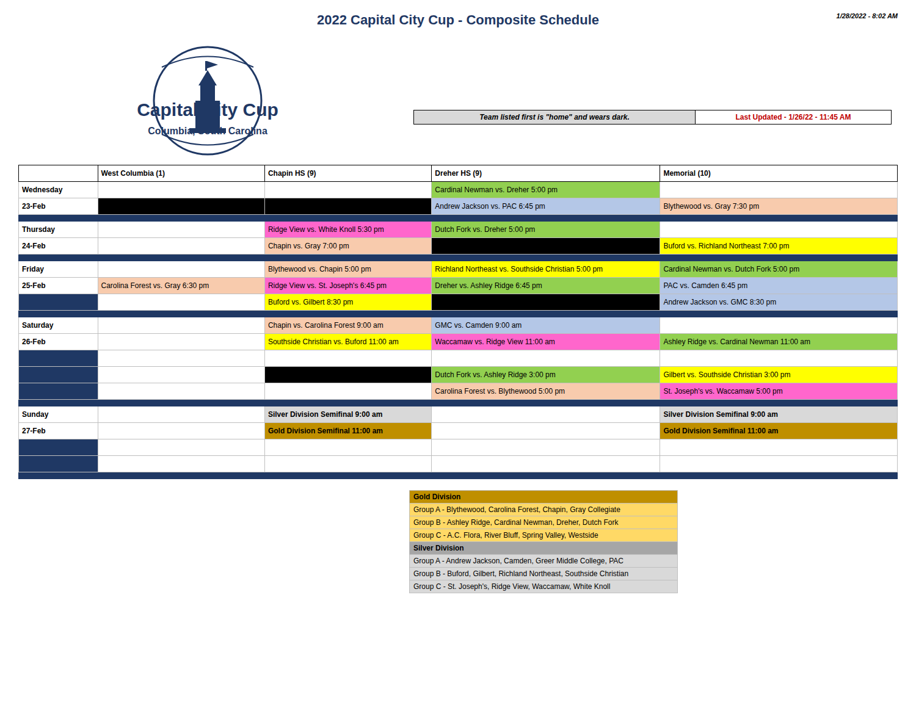1/28/2022 - 8:02 AM
2022 Capital City Cup - Composite Schedule
Capital City Cup Columbia, South Carolina
| Team listed first is "home" and wears dark. | Last Updated - 1/26/22 - 11:45 AM |
| | West Columbia (1) | Chapin HS (9) | Dreher HS (9) | Memorial (10) |
| --- | --- | --- | --- | --- |
| Wednesday | | | Cardinal Newman vs. Dreher 5:00 pm | |
| 23-Feb | | | Andrew Jackson vs. PAC 6:45 pm | Blythewood vs. Gray 7:30 pm |
| Thursday | | Ridge View vs. White Knoll 5:30 pm | Dutch Fork vs. Dreher 5:00 pm | |
| 24-Feb | | Chapin vs. Gray 7:00 pm | | Buford vs. Richland Northeast 7:00 pm |
| Friday | | Blythewood vs. Chapin 5:00 pm | Richland Northeast vs. Southside Christian 5:00 pm | Cardinal Newman vs. Dutch Fork 5:00 pm |
| 25-Feb | Carolina Forest vs. Gray 6:30 pm | Ridge View vs. St. Joseph's 6:45 pm | Dreher vs. Ashley Ridge 6:45 pm | PAC vs. Camden 6:45 pm |
| | | Buford vs. Gilbert 8:30 pm | | Andrew Jackson vs. GMC 8:30 pm |
| Saturday | | Chapin vs. Carolina Forest 9:00 am | GMC vs. Camden 9:00 am | |
| 26-Feb | | Southside Christian vs. Buford 11:00 am | Waccamaw vs. Ridge View 11:00 am | Ashley Ridge vs. Cardinal Newman 11:00 am |
| | | | Dutch Fork vs. Ashley Ridge 3:00 pm | Gilbert vs. Southside Christian 3:00 pm |
| | | | Carolina Forest vs. Blythewood 5:00 pm | St. Joseph's vs. Waccamaw 5:00 pm |
| Sunday | | Silver Division Semifinal 9:00 am | | Silver Division Semifinal 9:00 am |
| 27-Feb | | Gold Division Semifinal 11:00 am | | Gold Division Semifinal 11:00 am |
| Gold Division |
| Group A - Blythewood, Carolina Forest, Chapin, Gray Collegiate |
| Group B - Ashley Ridge, Cardinal Newman, Dreher, Dutch Fork |
| Group C - A.C. Flora, River Bluff, Spring Valley, Westside |
| Silver Division |
| Group A - Andrew Jackson, Camden, Greer Middle College, PAC |
| Group B - Buford, Gilbert, Richland Northeast, Southside Christian |
| Group C - St. Joseph's, Ridge View, Waccamaw, White Knoll |